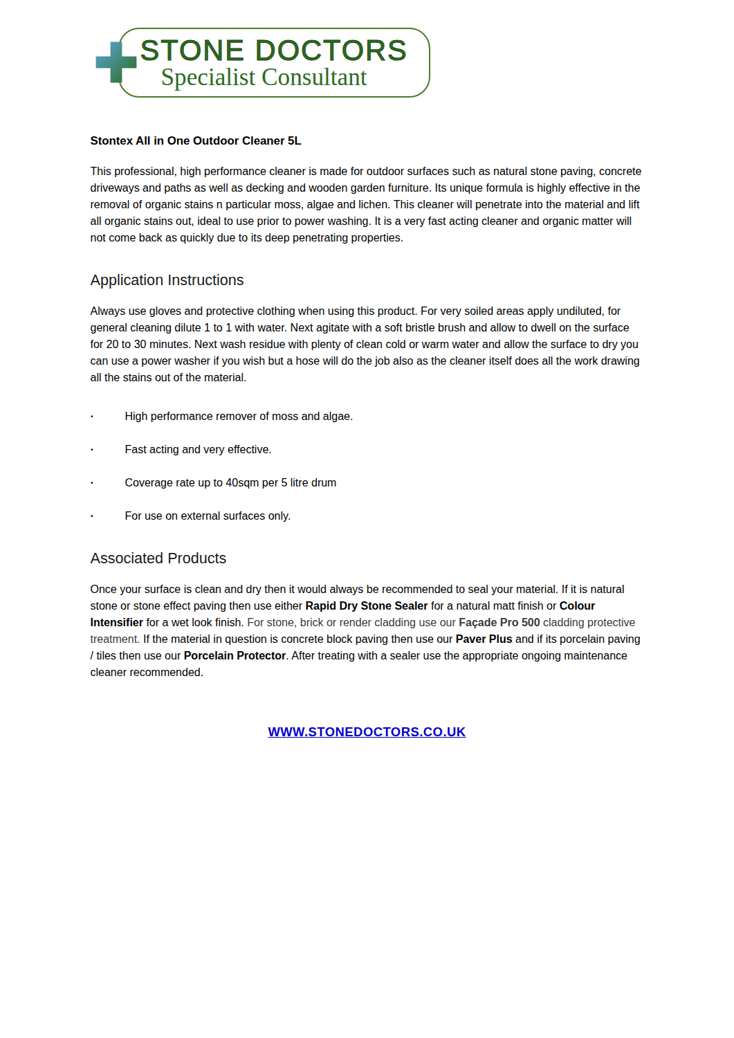STONE DOCTORS
Specialist Consultant
Stontex All in One Outdoor Cleaner 5L
This professional, high performance cleaner is made for outdoor surfaces such as natural stone paving, concrete driveways and paths as well as decking and wooden garden furniture. Its unique formula is highly effective in the removal of organic stains n particular moss, algae and lichen. This cleaner will penetrate into the material and lift all organic stains out, ideal to use prior to power washing. It is a very fast acting cleaner and organic matter will not come back as quickly due to its deep penetrating properties.
Application Instructions
Always use gloves and protective clothing when using this product. For very soiled areas apply undiluted, for general cleaning dilute 1 to 1 with water. Next agitate with a soft bristle brush and allow to dwell on the surface for 20 to 30 minutes. Next wash residue with plenty of clean cold or warm water and allow the surface to dry you can use a power washer if you wish but a hose will do the job also as the cleaner itself does all the work drawing all the stains out of the material.
High performance remover of moss and algae.
Fast acting and very effective.
Coverage rate up to 40sqm per 5 litre drum
For use on external surfaces only.
Associated Products
Once your surface is clean and dry then it would always be recommended to seal your material. If it is natural stone or stone effect paving then use either Rapid Dry Stone Sealer for a natural matt finish or Colour Intensifier for a wet look finish. For stone, brick or render cladding use our Façade Pro 500 cladding protective treatment. If the material in question is concrete block paving then use our Paver Plus and if its porcelain paving / tiles then use our Porcelain Protector. After treating with a sealer use the appropriate ongoing maintenance cleaner recommended.
WWW.STONEDOCTORS.CO.UK